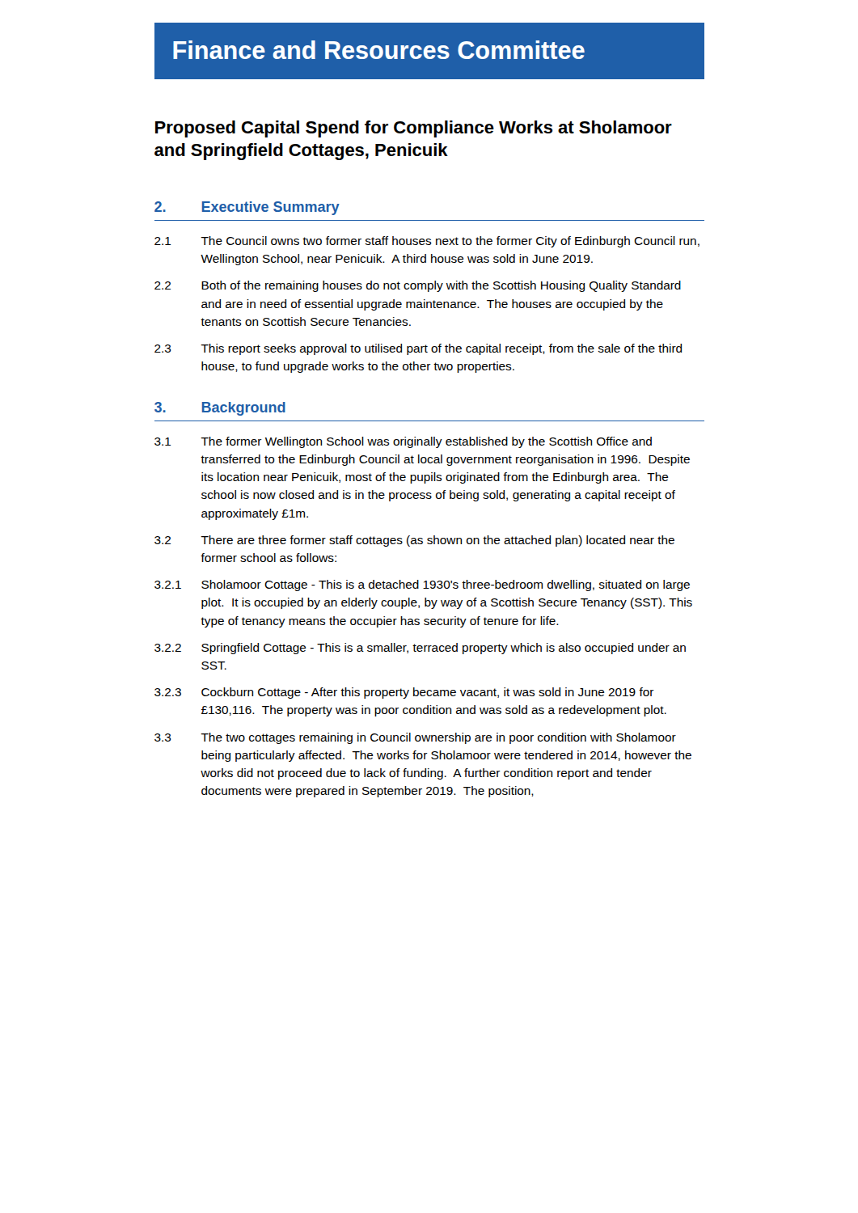Finance and Resources Committee
Proposed Capital Spend for Compliance Works at Sholamoor and Springfield Cottages, Penicuik
2. Executive Summary
2.1 The Council owns two former staff houses next to the former City of Edinburgh Council run, Wellington School, near Penicuik. A third house was sold in June 2019.
2.2 Both of the remaining houses do not comply with the Scottish Housing Quality Standard and are in need of essential upgrade maintenance. The houses are occupied by the tenants on Scottish Secure Tenancies.
2.3 This report seeks approval to utilised part of the capital receipt, from the sale of the third house, to fund upgrade works to the other two properties.
3. Background
3.1 The former Wellington School was originally established by the Scottish Office and transferred to the Edinburgh Council at local government reorganisation in 1996. Despite its location near Penicuik, most of the pupils originated from the Edinburgh area. The school is now closed and is in the process of being sold, generating a capital receipt of approximately £1m.
3.2 There are three former staff cottages (as shown on the attached plan) located near the former school as follows:
3.2.1 Sholamoor Cottage - This is a detached 1930's three-bedroom dwelling, situated on large plot. It is occupied by an elderly couple, by way of a Scottish Secure Tenancy (SST). This type of tenancy means the occupier has security of tenure for life.
3.2.2 Springfield Cottage - This is a smaller, terraced property which is also occupied under an SST.
3.2.3 Cockburn Cottage - After this property became vacant, it was sold in June 2019 for £130,116. The property was in poor condition and was sold as a redevelopment plot.
3.3 The two cottages remaining in Council ownership are in poor condition with Sholamoor being particularly affected. The works for Sholamoor were tendered in 2014, however the works did not proceed due to lack of funding. A further condition report and tender documents were prepared in September 2019. The position,